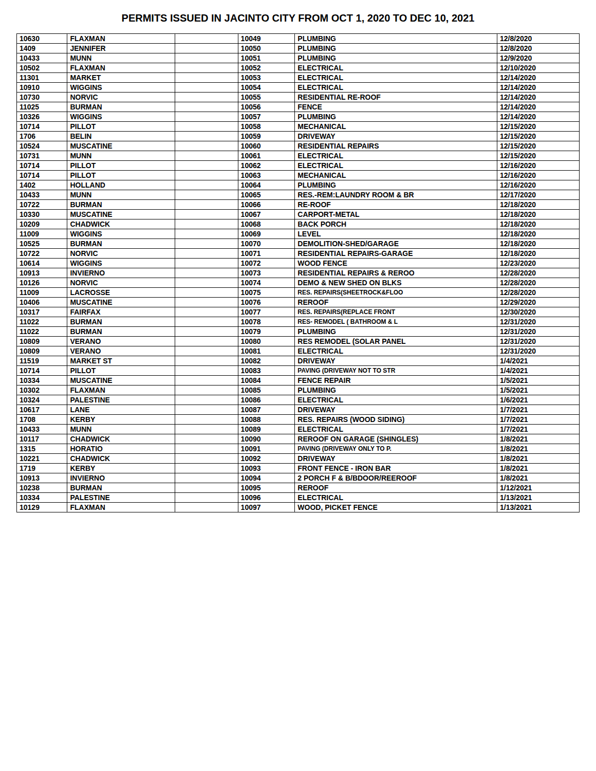PERMITS ISSUED IN JACINTO CITY FROM OCT 1, 2020 TO DEC 10, 2021
| 10630 | FLAXMAN | | 10049 | PLUMBING | 12/8/2020 |
| 1409 | JENNIFER | | 10050 | PLUMBING | 12/8/2020 |
| 10433 | MUNN | | 10051 | PLUMBING | 12/9/2020 |
| 10502 | FLAXMAN | | 10052 | ELECTRICAL | 12/10/2020 |
| 11301 | MARKET | | 10053 | ELECTRICAL | 12/14/2020 |
| 10910 | WIGGINS | | 10054 | ELECTRICAL | 12/14/2020 |
| 10730 | NORVIC | | 10055 | RESIDENTIAL RE-ROOF | 12/14/2020 |
| 11025 | BURMAN | | 10056 | FENCE | 12/14/2020 |
| 10326 | WIGGINS | | 10057 | PLUMBING | 12/14/2020 |
| 10714 | PILLOT | | 10058 | MECHANICAL | 12/15/2020 |
| 1706 | BELIN | | 10059 | DRIVEWAY | 12/15/2020 |
| 10524 | MUSCATINE | | 10060 | RESIDENTIAL REPAIRS | 12/15/2020 |
| 10731 | MUNN | | 10061 | ELECTRICAL | 12/15/2020 |
| 10714 | PILLOT | | 10062 | ELECTRICAL | 12/16/2020 |
| 10714 | PILLOT | | 10063 | MECHANICAL | 12/16/2020 |
| 1402 | HOLLAND | | 10064 | PLUMBING | 12/16/2020 |
| 10433 | MUNN | | 10065 | RES.-REM:LAUNDRY ROOM & BR | 12/17/2020 |
| 10722 | BURMAN | | 10066 | RE-ROOF | 12/18/2020 |
| 10330 | MUSCATINE | | 10067 | CARPORT-METAL | 12/18/2020 |
| 10209 | CHADWICK | | 10068 | BACK PORCH | 12/18/2020 |
| 11009 | WIGGINS | | 10069 | LEVEL | 12/18/2020 |
| 10525 | BURMAN | | 10070 | DEMOLITION-SHED/GARAGE | 12/18/2020 |
| 10722 | NORVIC | | 10071 | RESIDENTIAL REPAIRS-GARAGE | 12/18/2020 |
| 10614 | WIGGINS | | 10072 | WOOD FENCE | 12/23/2020 |
| 10913 | INVIERNO | | 10073 | RESIDENTIAL REPAIRS & REROO | 12/28/2020 |
| 10126 | NORVIC | | 10074 | DEMO & NEW SHED ON BLKS | 12/28/2020 |
| 11009 | LACROSSE | | 10075 | RES. REPAIRS(SHEETROCK&FLOO | 12/28/2020 |
| 10406 | MUSCATINE | | 10076 | REROOF | 12/29/2020 |
| 10317 | FAIRFAX | | 10077 | RES. REPAIRS(REPLACE FRONT | 12/30/2020 |
| 11022 | BURMAN | | 10078 | RES- REMODEL ( BATHROOM & L | 12/31/2020 |
| 11022 | BURMAN | | 10079 | PLUMBING | 12/31/2020 |
| 10809 | VERANO | | 10080 | RES REMODEL (SOLAR PANEL | 12/31/2020 |
| 10809 | VERANO | | 10081 | ELECTRICAL | 12/31/2020 |
| 11519 | MARKET ST | | 10082 | DRIVEWAY | 1/4/2021 |
| 10714 | PILLOT | | 10083 | PAVING (DRIVEWAY NOT TO STR | 1/4/2021 |
| 10334 | MUSCATINE | | 10084 | FENCE REPAIR | 1/5/2021 |
| 10302 | FLAXMAN | | 10085 | PLUMBING | 1/5/2021 |
| 10324 | PALESTINE | | 10086 | ELECTRICAL | 1/6/2021 |
| 10617 | LANE | | 10087 | DRIVEWAY | 1/7/2021 |
| 1708 | KERBY | | 10088 | RES. REPAIRS (WOOD SIDING) | 1/7/2021 |
| 10433 | MUNN | | 10089 | ELECTRICAL | 1/7/2021 |
| 10117 | CHADWICK | | 10090 | REROOF ON GARAGE (SHINGLES) | 1/8/2021 |
| 1315 | HORATIO | | 10091 | PAVING (DRIVEWAY ONLY TO P. | 1/8/2021 |
| 10221 | CHADWICK | | 10092 | DRIVEWAY | 1/8/2021 |
| 1719 | KERBY | | 10093 | FRONT FENCE - IRON BAR | 1/8/2021 |
| 10913 | INVIERNO | | 10094 | 2 PORCH F & B/BDOOR/REEROOF | 1/8/2021 |
| 10238 | BURMAN | | 10095 | REROOF | 1/12/2021 |
| 10334 | PALESTINE | | 10096 | ELECTRICAL | 1/13/2021 |
| 10129 | FLAXMAN | | 10097 | WOOD, PICKET FENCE | 1/13/2021 |